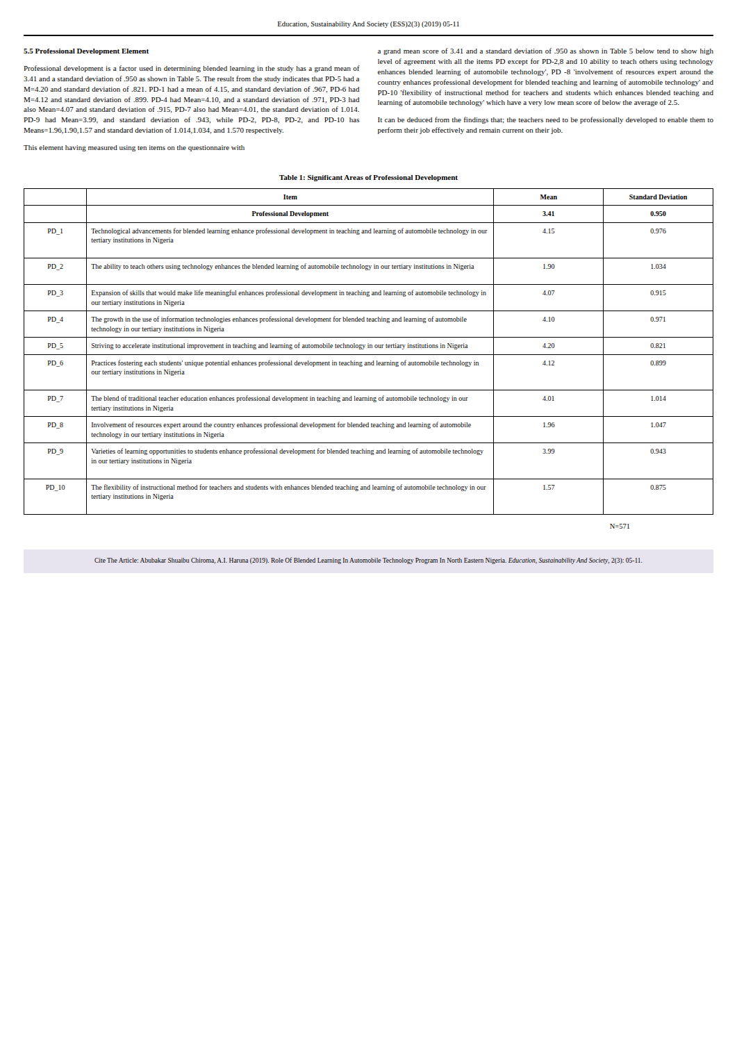Education, Sustainability And Society (ESS)2(3) (2019) 05-11
5.5 Professional Development Element
Professional development is a factor used in determining blended learning in the study has a grand mean of 3.41 and a standard deviation of .950 as shown in Table 5. The result from the study indicates that PD-5 had a M=4.20 and standard deviation of .821. PD-1 had a mean of 4.15, and standard deviation of .967, PD-6 had M=4.12 and standard deviation of .899. PD-4 had Mean=4.10, and a standard deviation of .971, PD-3 had also Mean=4.07 and standard deviation of .915, PD-7 also had Mean=4.01, the standard deviation of 1.014. PD-9 had Mean=3.99, and standard deviation of .943, while PD-2, PD-8, PD-2, and PD-10 has Means=1.96,1.90,1.57 and standard deviation of 1.014,1.034, and 1.570 respectively.
This element having measured using ten items on the questionnaire with
a grand mean score of 3.41 and a standard deviation of .950 as shown in Table 5 below tend to show high level of agreement with all the items PD except for PD-2,8 and 10 ability to teach others using technology enhances blended learning of automobile technology', PD -8 'involvement of resources expert around the country enhances professional development for blended teaching and learning of automobile technology' and PD-10 'flexibility of instructional method for teachers and students which enhances blended teaching and learning of automobile technology' which have a very low mean score of below the average of 2.5.
It can be deduced from the findings that; the teachers need to be professionally developed to enable them to perform their job effectively and remain current on their job.
Table 1: Significant Areas of Professional Development
| | Item | Mean | Standard Deviation |
| --- | --- | --- | --- |
| | Professional Development | 3.41 | 0.950 |
| PD_1 | Technological advancements for blended learning enhance professional development in teaching and learning of automobile technology in our tertiary institutions in Nigeria | 4.15 | 0.976 |
| PD_2 | The ability to teach others using technology enhances the blended learning of automobile technology in our tertiary institutions in Nigeria | 1.90 | 1.034 |
| PD_3 | Expansion of skills that would make life meaningful enhances professional development in teaching and learning of automobile technology in our tertiary institutions in Nigeria | 4.07 | 0.915 |
| PD_4 | The growth in the use of information technologies enhances professional development for blended teaching and learning of automobile technology in our tertiary institutions in Nigeria | 4.10 | 0.971 |
| PD_5 | Striving to accelerate institutional improvement in teaching and learning of automobile technology in our tertiary institutions in Nigeria | 4.20 | 0.821 |
| PD_6 | Practices fostering each students' unique potential enhances professional development in teaching and learning of automobile technology in our tertiary institutions in Nigeria | 4.12 | 0.899 |
| PD_7 | The blend of traditional teacher education enhances professional development in teaching and learning of automobile technology in our tertiary institutions in Nigeria | 4.01 | 1.014 |
| PD_8 | Involvement of resources expert around the country enhances professional development for blended teaching and learning of automobile technology in our tertiary institutions in Nigeria | 1.96 | 1.047 |
| PD_9 | Varieties of learning opportunities to students enhance professional development for blended teaching and learning of automobile technology in our tertiary institutions in Nigeria | 3.99 | 0.943 |
| PD_10 | The flexibility of instructional method for teachers and students with enhances blended teaching and learning of automobile technology in our tertiary institutions in Nigeria | 1.57 | 0.875 |
N=571
Cite The Article: Abubakar Shuaibu Chiroma, A.I. Haruna (2019). Role Of Blended Learning In Automobile Technology Program In North Eastern Nigeria. Education, Sustainability And Society, 2(3): 05-11.